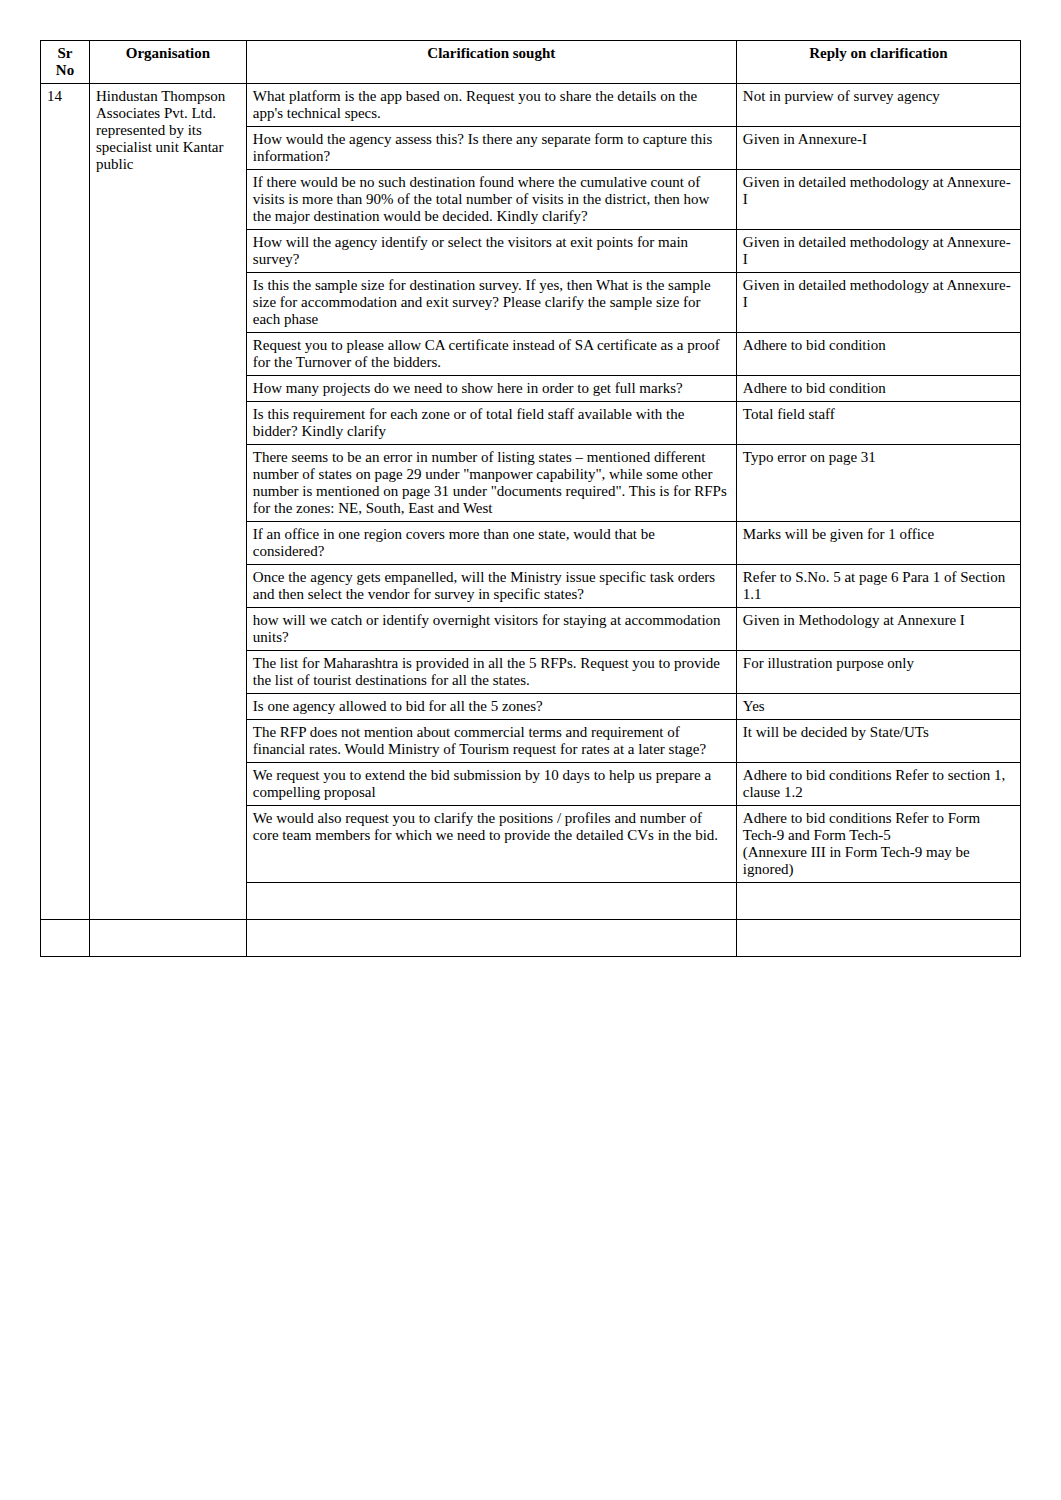| Sr No | Organisation | Clarification sought | Reply on clarification |
| --- | --- | --- | --- |
| 14 | Hindustan Thompson Associates Pvt. Ltd. represented by its specialist unit Kantar public | What platform is the app based on. Request you to share the details on the app's technical specs. | Not in purview of survey agency |
| How would the agency assess this? Is there any separate form to capture this information? | Given in Annexure-I |
| If there would be no such destination found where the cumulative count of visits is more than 90% of the total number of visits in the district, then how the major destination would be decided. Kindly clarify? | Given in detailed methodology at Annexure-I |
| How will the agency identify or select the visitors at exit points for main survey? | Given in detailed methodology at Annexure-I |
| Is this the sample size for destination survey. If yes, then What is the sample size for accommodation and exit survey? Please clarify the sample size for each phase | Given in detailed methodology at Annexure-I |
| Request you to please allow CA certificate instead of SA certificate as a proof for the Turnover of the bidders. | Adhere to bid condition |
| How many projects do we need to show here in order to get full marks? | Adhere to bid condition |
| Is this requirement for each zone or of total field staff available with the bidder? Kindly clarify | Total field staff |
| There seems to be an error in number of listing states – mentioned different number of states on page 29 under "manpower capability", while some other number is mentioned on page 31 under "documents required". This is for RFPs for the zones: NE, South, East and West | Typo error on page 31 |
| If an office in one region covers more than one state, would that be considered? | Marks will be given for 1 office |
| Once the agency gets empanelled, will the Ministry issue specific task orders and then select the vendor for survey in specific states? | Refer to S.No. 5 at page 6 Para 1 of Section 1.1 |
| how will we catch or identify overnight visitors for staying at accommodation units? | Given in Methodology at Annexure I |
| The list for Maharashtra is provided in all the 5 RFPs. Request you to provide the list of tourist destinations for all the states. | For illustration purpose only |
| Is one agency allowed to bid for all the 5 zones? | Yes |
| The RFP does not mention about commercial terms and requirement of financial rates. Would Ministry of Tourism request for rates at a later stage? | It will be decided by State/UTs |
| We request you to extend the bid submission by 10 days to help us prepare a compelling proposal | Adhere to bid conditions Refer to section 1, clause 1.2 |
| We would also request you to clarify the positions / profiles and number of core team members for which we need to provide the detailed CVs in the bid. | Adhere to bid conditions Refer to Form Tech-9 and Form Tech-5 (Annexure III in Form Tech-9 may be ignored) |